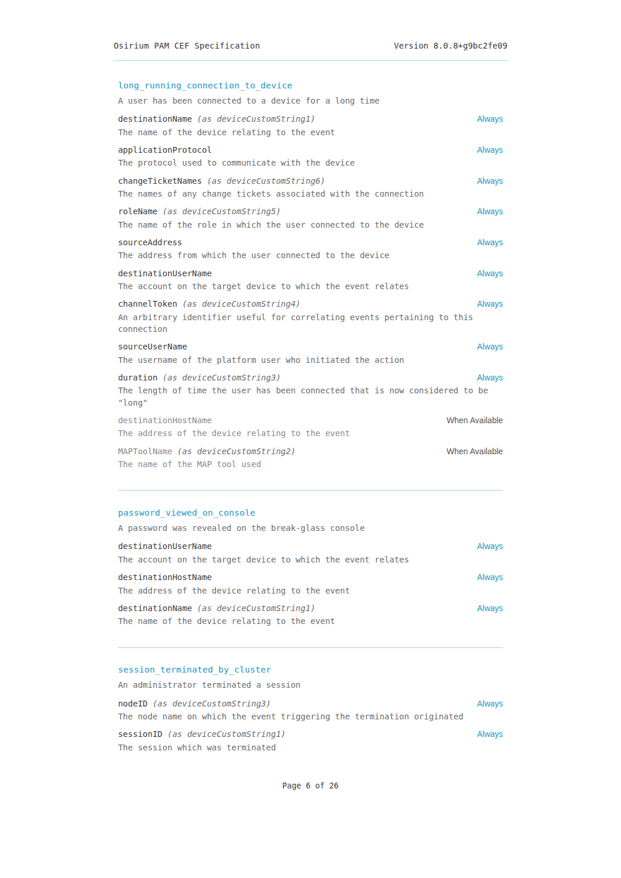Osirium PAM CEF Specification
Version 8.0.8+g9bc2fe09
long_running_connection_to_device
A user has been connected to a device for a long time
destinationName (as deviceCustomString1)
Always
The name of the device relating to the event
applicationProtocol
Always
The protocol used to communicate with the device
changeTicketNames (as deviceCustomString6)
Always
The names of any change tickets associated with the connection
roleName (as deviceCustomString5)
Always
The name of the role in which the user connected to the device
sourceAddress
Always
The address from which the user connected to the device
destinationUserName
Always
The account on the target device to which the event relates
channelToken (as deviceCustomString4)
Always
An arbitrary identifier useful for correlating events pertaining to this connection
sourceUserName
Always
The username of the platform user who initiated the action
duration (as deviceCustomString3)
Always
The length of time the user has been connected that is now considered to be "long"
destinationHostName
When Available
The address of the device relating to the event
MAPToolName (as deviceCustomString2)
When Available
The name of the MAP tool used
password_viewed_on_console
A password was revealed on the break-glass console
destinationUserName
Always
The account on the target device to which the event relates
destinationHostName
Always
The address of the device relating to the event
destinationName (as deviceCustomString1)
Always
The name of the device relating to the event
session_terminated_by_cluster
An administrator terminated a session
nodeID (as deviceCustomString3)
Always
The node name on which the event triggering the termination originated
sessionID (as deviceCustomString1)
Always
The session which was terminated
Page 6 of 26